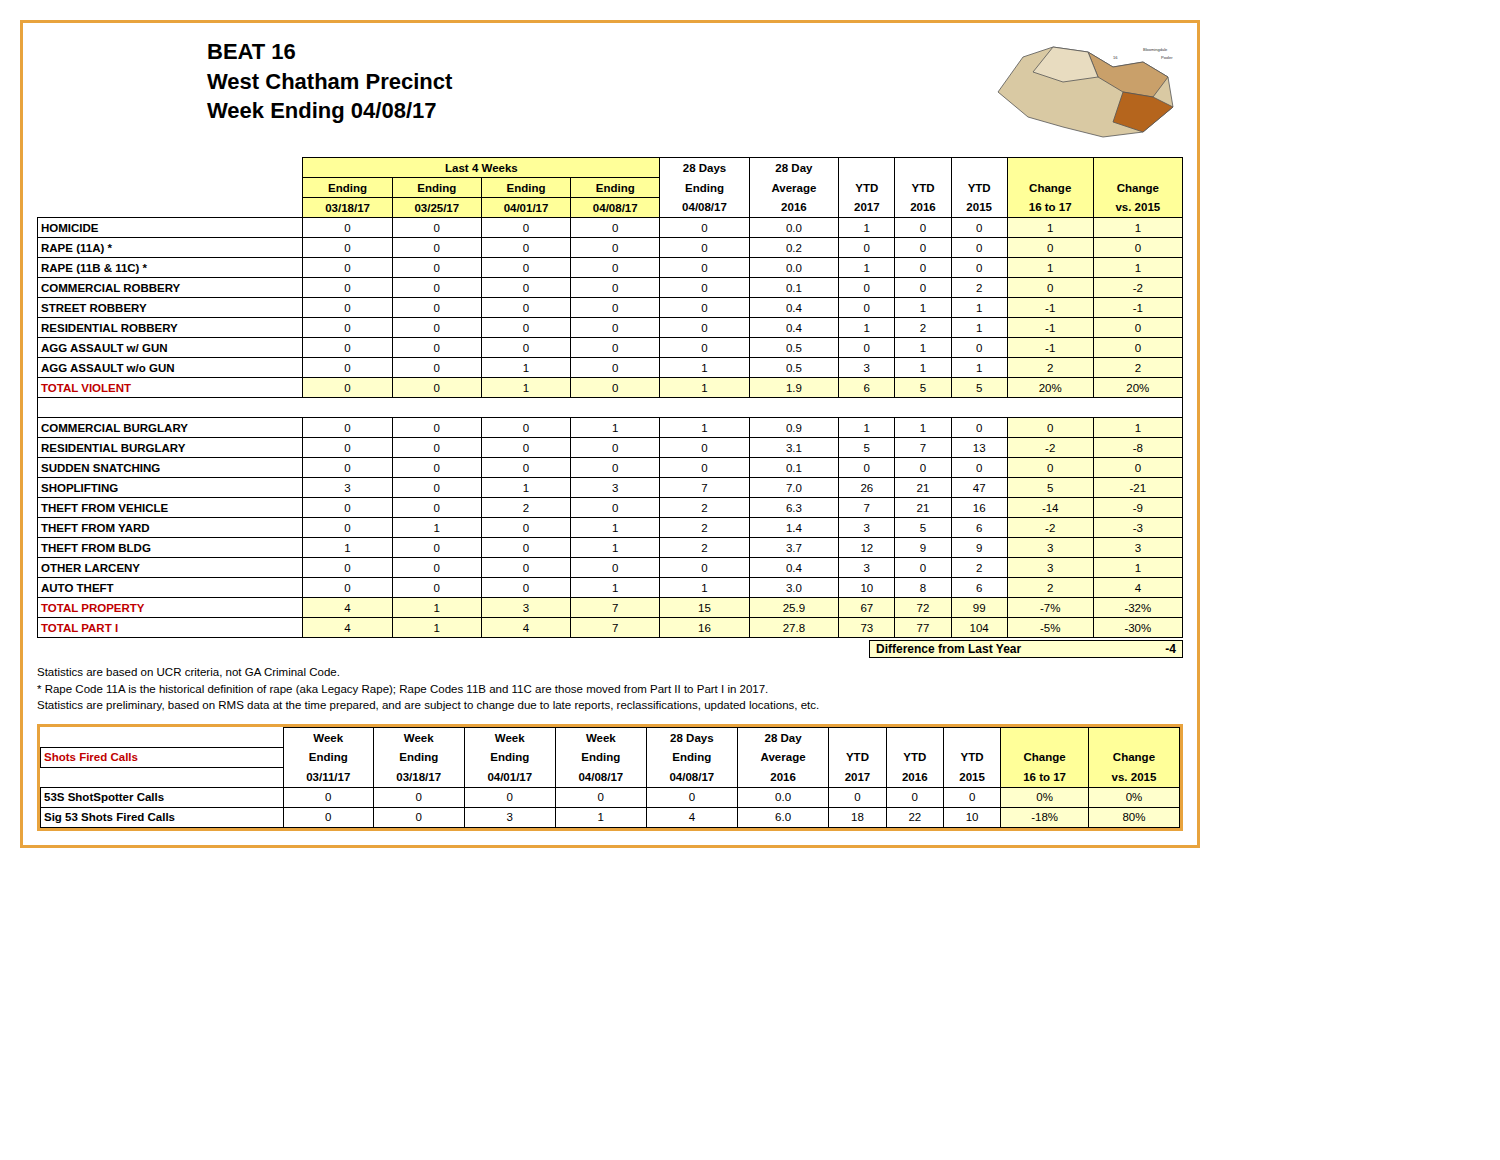BEAT 16
West Chatham Precinct
Week Ending 04/08/17
Bloomingdale Pooler 16
| | Last 4 Weeks | 28 Days | 28 Day | | | | | |
| | Ending | Ending | Ending | Ending | Ending | Average | YTD | YTD | YTD | Change | Change |
| | 03/18/17 | 03/25/17 | 04/01/17 | 04/08/17 | 04/08/17 | 2016 | 2017 | 2016 | 2015 | 16 to 17 | vs. 2015 |
| HOMICIDE | 0 | 0 | 0 | 0 | 0 | 0.0 | 1 | 0 | 0 | 1 | 1 |
| RAPE (11A) * | 0 | 0 | 0 | 0 | 0 | 0.2 | 0 | 0 | 0 | 0 | 0 |
| RAPE (11B & 11C) * | 0 | 0 | 0 | 0 | 0 | 0.0 | 1 | 0 | 0 | 1 | 1 |
| COMMERCIAL ROBBERY | 0 | 0 | 0 | 0 | 0 | 0.1 | 0 | 0 | 2 | 0 | -2 |
| STREET ROBBERY | 0 | 0 | 0 | 0 | 0 | 0.4 | 0 | 1 | 1 | -1 | -1 |
| RESIDENTIAL ROBBERY | 0 | 0 | 0 | 0 | 0 | 0.4 | 1 | 2 | 1 | -1 | 0 |
| AGG ASSAULT w/ GUN | 0 | 0 | 0 | 0 | 0 | 0.5 | 0 | 1 | 0 | -1 | 0 |
| AGG ASSAULT w/o GUN | 0 | 0 | 1 | 0 | 1 | 0.5 | 3 | 1 | 1 | 2 | 2 |
| TOTAL VIOLENT | 0 | 0 | 1 | 0 | 1 | 1.9 | 6 | 5 | 5 | 20% | 20% |
| COMMERCIAL BURGLARY | 0 | 0 | 0 | 1 | 1 | 0.9 | 1 | 1 | 0 | 0 | 1 |
| RESIDENTIAL BURGLARY | 0 | 0 | 0 | 0 | 0 | 3.1 | 5 | 7 | 13 | -2 | -8 |
| SUDDEN SNATCHING | 0 | 0 | 0 | 0 | 0 | 0.1 | 0 | 0 | 0 | 0 | 0 |
| SHOPLIFTING | 3 | 0 | 1 | 3 | 7 | 7.0 | 26 | 21 | 47 | 5 | -21 |
| THEFT FROM VEHICLE | 0 | 0 | 2 | 0 | 2 | 6.3 | 7 | 21 | 16 | -14 | -9 |
| THEFT FROM YARD | 0 | 1 | 0 | 1 | 2 | 1.4 | 3 | 5 | 6 | -2 | -3 |
| THEFT FROM BLDG | 1 | 0 | 0 | 1 | 2 | 3.7 | 12 | 9 | 9 | 3 | 3 |
| OTHER LARCENY | 0 | 0 | 0 | 0 | 0 | 0.4 | 3 | 0 | 2 | 3 | 1 |
| AUTO THEFT | 0 | 0 | 0 | 1 | 1 | 3.0 | 10 | 8 | 6 | 2 | 4 |
| TOTAL PROPERTY | 4 | 1 | 3 | 7 | 15 | 25.9 | 67 | 72 | 99 | -7% | -32% |
| TOTAL PART I | 4 | 1 | 4 | 7 | 16 | 27.8 | 73 | 77 | 104 | -5% | -30% |
Difference from Last Year -4
Statistics are based on UCR criteria, not GA Criminal Code.
* Rape Code 11A is the historical definition of rape (aka Legacy Rape); Rape Codes 11B and 11C are those moved from Part II to Part I in 2017.
Statistics are preliminary, based on RMS data at the time prepared, and are subject to change due to late reports, reclassifications, updated locations, etc.
| | Week | Week | Week | Week | 28 Days | 28 Day | | | | | |
| Shots Fired Calls | Ending | Ending | Ending | Ending | Ending | Average | YTD | YTD | YTD | Change | Change |
| | 03/11/17 | 03/18/17 | 04/01/17 | 04/08/17 | 04/08/17 | 2016 | 2017 | 2016 | 2015 | 16 to 17 | vs. 2015 |
| 53S ShotSpotter Calls | 0 | 0 | 0 | 0 | 0 | 0.0 | 0 | 0 | 0 | 0% | 0% |
| Sig 53 Shots Fired Calls | 0 | 0 | 3 | 1 | 4 | 6.0 | 18 | 22 | 10 | -18% | 80% |